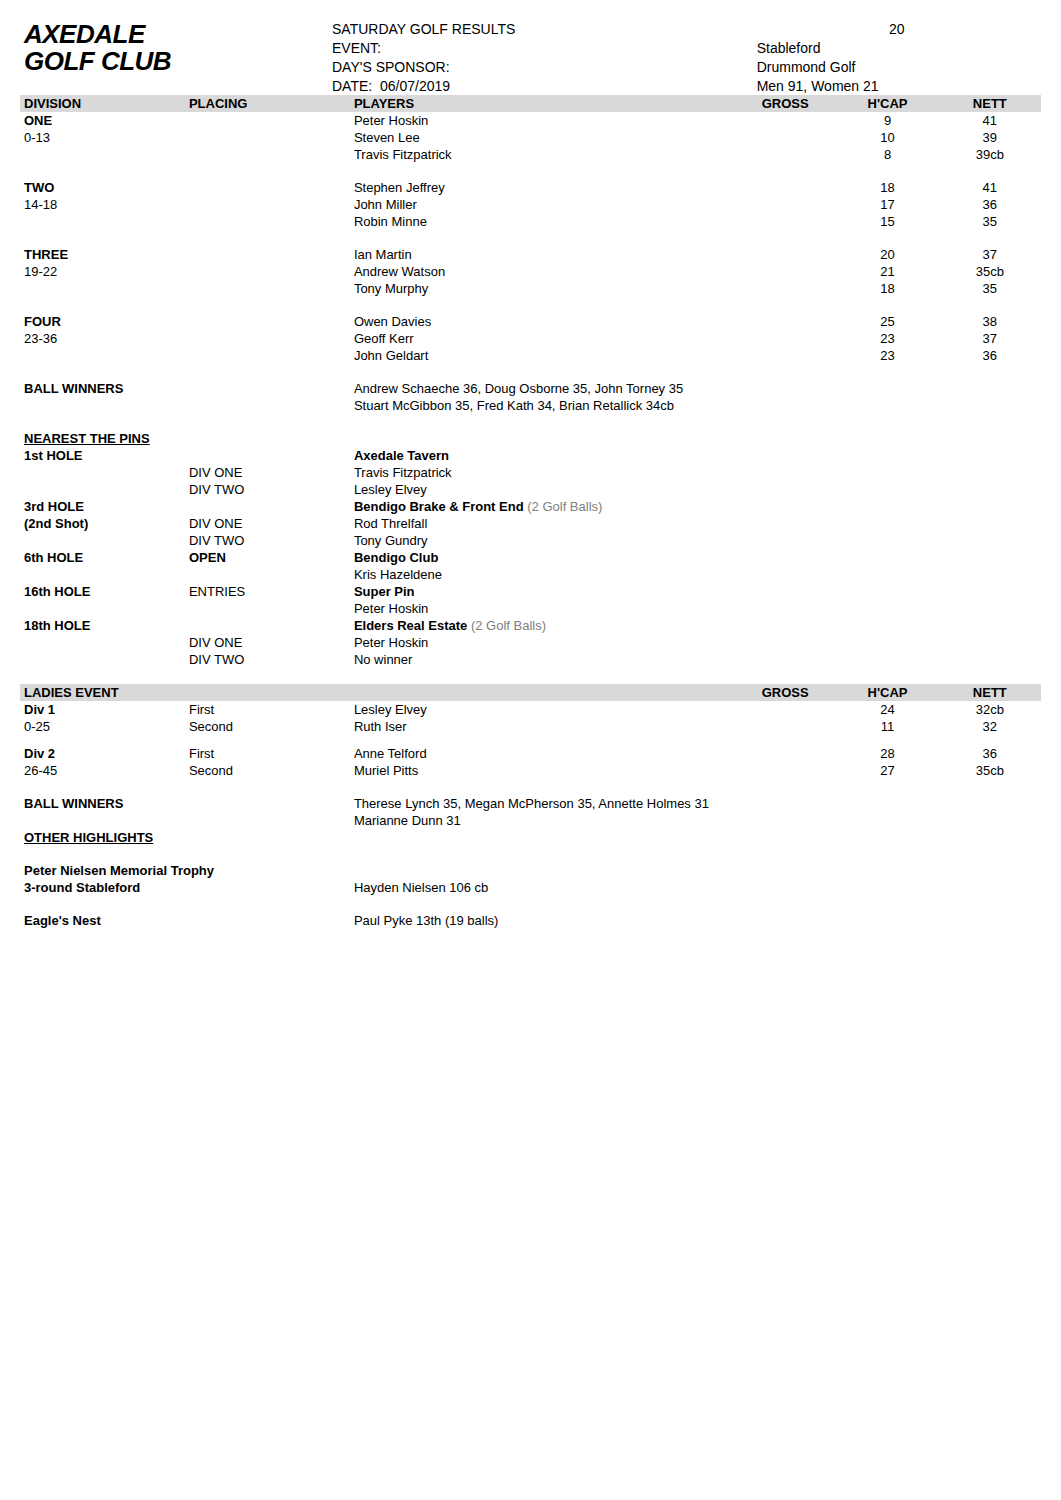| AXEDALE GOLF CLUB | SATURDAY GOLF RESULTS | 20 |
| EVENT: | Stableford |
| DAY'S SPONSOR: | Drummond Golf |
| | DATE: 06/07/2019 | Men 91, Women 21 |
| DIVISION | PLACING | PLAYERS | GROSS | H'CAP | NETT |
| ONE | | Peter Hoskin | | 9 | 41 |
| 0-13 | | Steven Lee | | 10 | 39 |
| | | Travis Fitzpatrick | | 8 | 39cb |
| TWO | | Stephen Jeffrey | | 18 | 41 |
| 14-18 | | John Miller | | 17 | 36 |
| | | Robin Minne | | 15 | 35 |
| THREE | | Ian Martin | | 20 | 37 |
| 19-22 | | Andrew Watson | | 21 | 35cb |
| | | Tony Murphy | | 18 | 35 |
| FOUR | | Owen Davies | | 25 | 38 |
| 23-36 | | Geoff Kerr | | 23 | 37 |
| | | John Geldart | | 23 | 36 |
| BALL WINNERS | | Andrew Schaeche 36, Doug Osborne 35, John Torney 35 |
| | | Stuart McGibbon 35, Fred Kath 34, Brian Retallick 34cb |
| NEAREST THE PINS | |
| 1st HOLE | | Axedale Tavern | |
| | DIV ONE | Travis Fitzpatrick | |
| | DIV TWO | Lesley Elvey | |
| 3rd HOLE | | Bendigo Brake & Front End (2 Golf Balls) | |
| (2nd Shot) | DIV ONE | Rod Threlfall | |
| | DIV TWO | Tony Gundry | |
| 6th HOLE | OPEN | Bendigo Club | |
| | | Kris Hazeldene | |
| 16th HOLE | ENTRIES | Super Pin | |
| | | Peter Hoskin | |
| 18th HOLE | | Elders Real Estate (2 Golf Balls) | |
| | DIV ONE | Peter Hoskin | |
| | DIV TWO | No winner | |
| LADIES EVENT | | | GROSS | H'CAP | NETT |
| Div 1 | First | Lesley Elvey | | 24 | 32cb |
| 0-25 | Second | Ruth Iser | | 11 | 32 |
| Div 2 | First | Anne Telford | | 28 | 36 |
| 26-45 | Second | Muriel Pitts | | 27 | 35cb |
| BALL WINNERS | | Therese Lynch 35, Megan McPherson 35, Annette Holmes 31 |
| | | Marianne Dunn 31 |
| OTHER HIGHLIGHTS | |
| Peter Nielsen Memorial Trophy | |
| 3-round Stableford | Hayden Nielsen 106 cb |
| Eagle's Nest | Paul Pyke 13th (19 balls) |